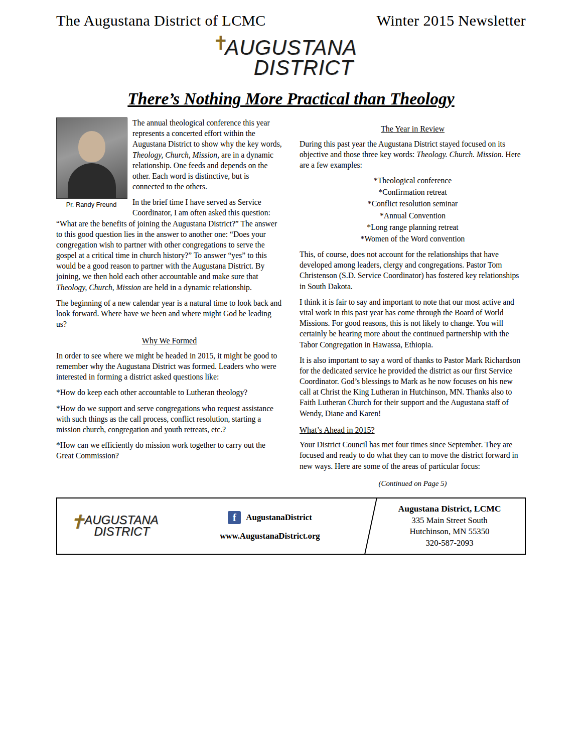The Augustana District of LCMC
Winter 2015 Newsletter
✝ AUGUSTANADISTRICT
There’s Nothing More Practical than Theology
Pr. Randy Freund
The annual theological conference this year represents a concerted effort within the Augustana District to show why the key words, Theology, Church, Mission, are in a dynamic relationship. One feeds and depends on the other. Each word is distinctive, but is connected to the others.
In the brief time I have served as Service Coordinator, I am often asked this question: “What are the benefits of joining the Augustana District?” The answer to this good question lies in the answer to another one: “Does your congregation wish to partner with other congregations to serve the gospel at a critical time in church history?” To answer “yes” to this would be a good reason to partner with the Augustana District. By joining, we then hold each other accountable and make sure that Theology, Church, Mission are held in a dynamic relationship.
The beginning of a new calendar year is a natural time to look back and look forward. Where have we been and where might God be leading us?
Why We Formed
In order to see where we might be headed in 2015, it might be good to remember why the Augustana District was formed. Leaders who were interested in forming a district asked questions like:
*How do keep each other accountable to Lutheran theology?
*How do we support and serve congregations who request assistance with such things as the call process, conflict resolution, starting a mission church, congregation and youth retreats, etc.?
*How can we efficiently do mission work together to carry out the Great Commission?
The Year in Review
During this past year the Augustana District stayed focused on its objective and those three key words: Theology. Church. Mission. Here are a few examples:
*Theological conference
*Confirmation retreat
*Conflict resolution seminar
*Annual Convention
*Long range planning retreat
*Women of the Word convention
This, of course, does not account for the relationships that have developed among leaders, clergy and congregations. Pastor Tom Christenson (S.D. Service Coordinator) has fostered key relationships in South Dakota.
I think it is fair to say and important to note that our most active and vital work in this past year has come through the Board of World Missions. For good reasons, this is not likely to change. You will certainly be hearing more about the continued partnership with the Tabor Congregation in Hawassa, Ethiopia.
It is also important to say a word of thanks to Pastor Mark Richardson for the dedicated service he provided the district as our first Service Coordinator. God’s blessings to Mark as he now focuses on his new call at Christ the King Lutheran in Hutchinson, MN. Thanks also to Faith Lutheran Church for their support and the Augustana staff of Wendy, Diane and Karen!
What’s Ahead in 2015?
Your District Council has met four times since September. They are focused and ready to do what they can to move the district forward in new ways. Here are some of the areas of particular focus:
(Continued on Page 5)
✝ AUGUSTANADISTRICT
f AugustanaDistrict
www.AugustanaDistrict.org
Augustana District, LCMC
335 Main Street South
Hutchinson, MN 55350
320-587-2093